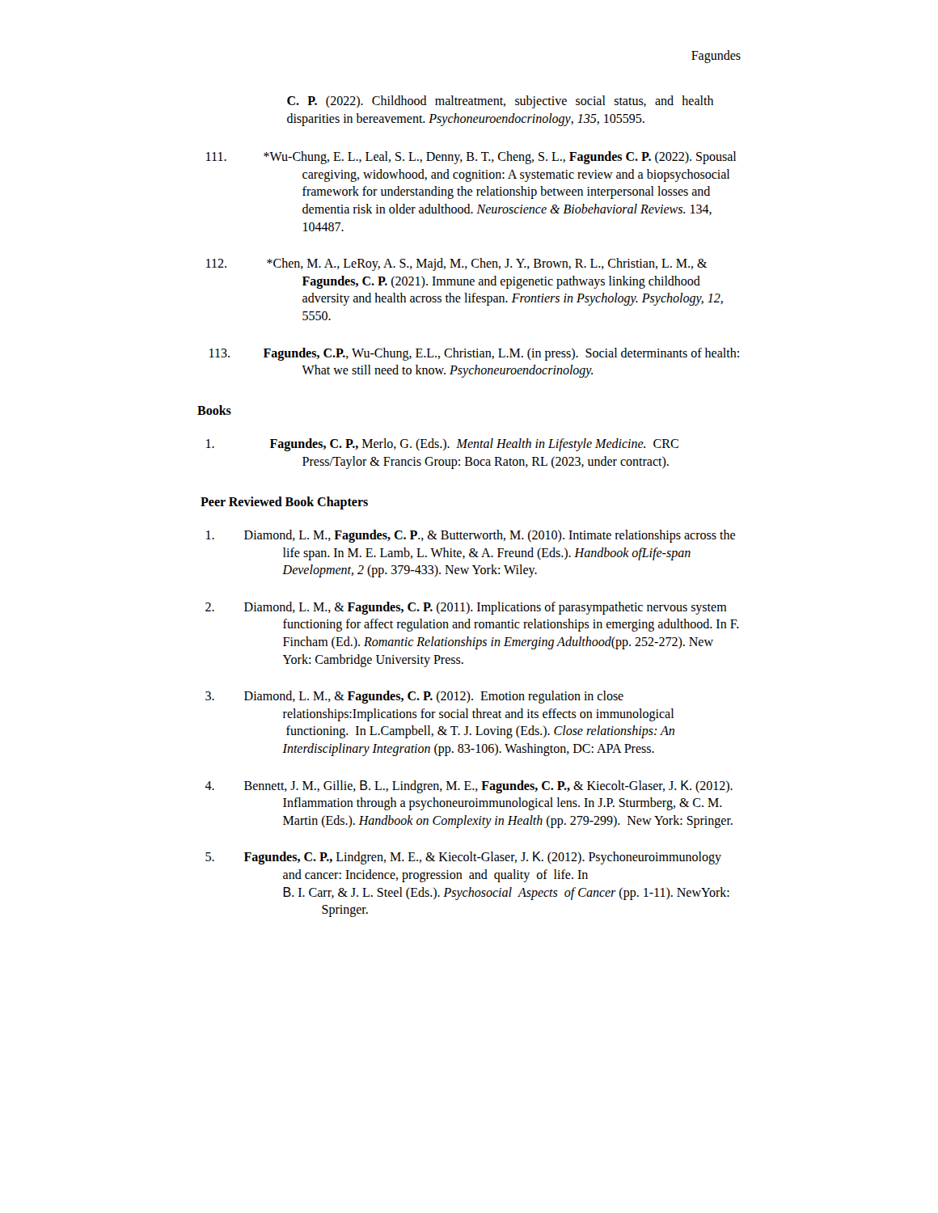Fagundes
C. P. (2022). Childhood maltreatment, subjective social status, and health disparities in bereavement. Psychoneuroendocrinology, 135, 105595.
111.
*Wu-Chung, E. L., Leal, S. L., Denny, B. T., Cheng, S. L., Fagundes C. P. (2022). Spousal caregiving, widowhood, and cognition: A systematic review and a biopsychosocial framework for understanding the relationship between interpersonal losses and dementia risk in older adulthood. Neuroscience & Biobehavioral Reviews. 134, 104487.
112.
*Chen, M. A., LeRoy, A. S., Majd, M., Chen, J. Y., Brown, R. L., Christian, L. M., & Fagundes, C. P. (2021). Immune and epigenetic pathways linking childhood adversity and health across the lifespan. Frontiers in Psychology. Psychology, 12, 5550.
113.
Fagundes, C.P., Wu-Chung, E.L., Christian, L.M. (in press). Social determinants of health: What we still need to know. Psychoneuroendocrinology.
Books
1.
Fagundes, C. P., Merlo, G. (Eds.). Mental Health in Lifestyle Medicine. CRC Press/Taylor & Francis Group: Boca Raton, RL (2023, under contract).
Peer Reviewed Book Chapters
1.
Diamond, L. M., Fagundes, C. P., & Butterworth, M. (2010). Intimate relationships across the life span. In M. E. Lamb, L. White, & A. Freund (Eds.). Handbook of Life-span Development, 2 (pp. 379-433). New York: Wiley.
2.
Diamond, L. M., & Fagundes, C. P. (2011). Implications of parasympathetic nervous system functioning for affect regulation and romantic relationships in emerging adulthood. In F. Fincham (Ed.). Romantic Relationships in Emerging Adulthood(pp. 252-272). New York: Cambridge University Press.
3.
Diamond, L. M., & Fagundes, C. P. (2012). Emotion regulation in close relationships:Implications for social threat and its effects on immunological functioning. In L.Campbell, & T. J. Loving (Eds.). Close relationships: An Interdisciplinary Integration (pp. 83-106). Washington, DC: APA Press.
4.
Bennett, J. M., Gillie, B. L., Lindgren, M. E., Fagundes, C. P., & Kiecolt-Glaser, J. K. (2012). Inflammation through a psychoneuroimmunological lens. In J.P. Sturmberg, & C. M. Martin (Eds.). Handbook on Complexity in Health (pp. 279-299). New York: Springer.
5.
Fagundes, C. P., Lindgren, M. E., & Kiecolt-Glaser, J. K. (2012). Psychoneuroimmunology and cancer: Incidence, progression and quality of life. In
B. I. Carr, & J. L. Steel (Eds.). Psychosocial Aspects of Cancer (pp. 1-11). NewYork: Springer.